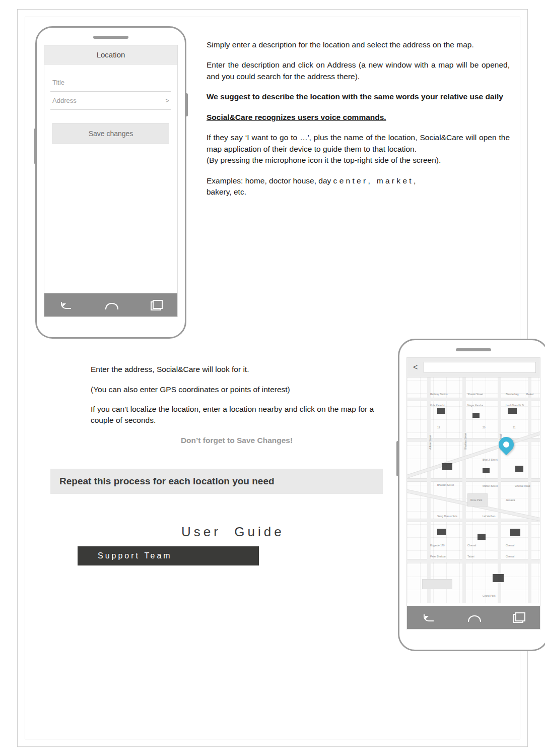Location
Title
Address>
Save changes
Simply enter a description for the location and select the address on the map.
Enter the description and click on Address (a new window with a map will be opened, and you could search for the address there).
We suggest to describe the location with the same words your relative use daily
Social&Care recognizes users voice commands.
If they say ‘I want to go to …', plus the name of the location, Social&Care will open the map application of their device to guide them to that location.
(By pressing the microphone icon it the top-right side of the screen).
Examples: home, doctor house, day c e n t e r , m a r k e t ,
bakery, etc.
Enter the address, Social&Care will look for it.
(You can also enter GPS coordinates or points of interest)
If you can't localize the location, enter a location nearby and click on the map for a couple of seconds.
Don’t forget to Save Changes!
Repeat this process for each location you need
User Guide
Support Team
<
Railway Station Shawki Street Blanderbag Market Kola Karachi Nagar Kendra Lord Ghandhi St 19 20 21 Adhan Street Bhaktan Street Chemal Road Bhai Ji Street Bhaktan Street Market Street Chemal Road Rose Park Jamaica Sang Zhao of Arts Lal Varthen Edgarde 170 Chemal Chemal Peter Bhaktan Tattari Chemal Grand Park